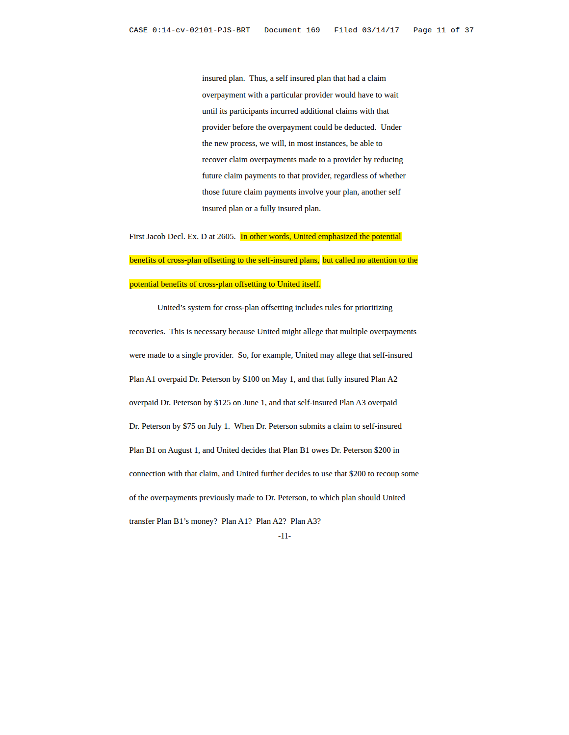CASE 0:14-cv-02101-PJS-BRT Document 169 Filed 03/14/17 Page 11 of 37
insured plan. Thus, a self insured plan that had a claim overpayment with a particular provider would have to wait until its participants incurred additional claims with that provider before the overpayment could be deducted. Under the new process, we will, in most instances, be able to recover claim overpayments made to a provider by reducing future claim payments to that provider, regardless of whether those future claim payments involve your plan, another self insured plan or a fully insured plan.
First Jacob Decl. Ex. D at 2605. In other words, United emphasized the potential
benefits of cross-plan offsetting to the self-insured plans, but called no attention to the
potential benefits of cross-plan offsetting to United itself.
United’s system for cross-plan offsetting includes rules for prioritizing
recoveries. This is necessary because United might allege that multiple overpayments
were made to a single provider. So, for example, United may allege that self-insured
Plan A1 overpaid Dr. Peterson by $100 on May 1, and that fully insured Plan A2
overpaid Dr. Peterson by $125 on June 1, and that self-insured Plan A3 overpaid
Dr. Peterson by $75 on July 1. When Dr. Peterson submits a claim to self-insured
Plan B1 on August 1, and United decides that Plan B1 owes Dr. Peterson $200 in
connection with that claim, and United further decides to use that $200 to recoup some
of the overpayments previously made to Dr. Peterson, to which plan should United
transfer Plan B1’s money? Plan A1? Plan A2? Plan A3?
-11-